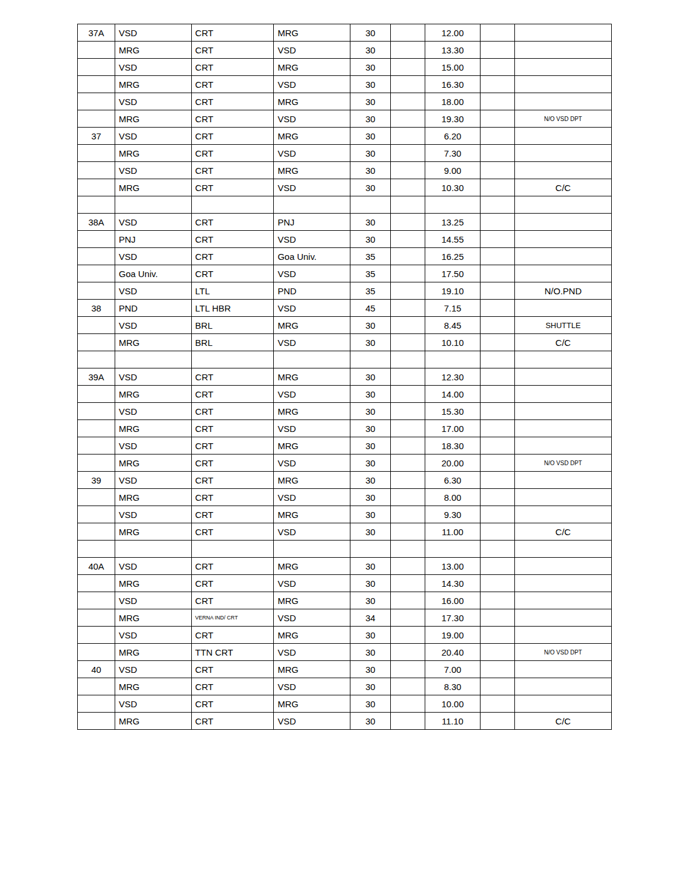| 37A | VSD | CRT | MRG | 30 | | 12.00 | | |
| | MRG | CRT | VSD | 30 | | 13.30 | | |
| | VSD | CRT | MRG | 30 | | 15.00 | | |
| | MRG | CRT | VSD | 30 | | 16.30 | | |
| | VSD | CRT | MRG | 30 | | 18.00 | | |
| | MRG | CRT | VSD | 30 | | 19.30 | | N/O VSD DPT |
| 37 | VSD | CRT | MRG | 30 | | 6.20 | | |
| | MRG | CRT | VSD | 30 | | 7.30 | | |
| | VSD | CRT | MRG | 30 | | 9.00 | | |
| | MRG | CRT | VSD | 30 | | 10.30 | | C/C |
| 38A | VSD | CRT | PNJ | 30 | | 13.25 | | |
| | PNJ | CRT | VSD | 30 | | 14.55 | | |
| | VSD | CRT | Goa Univ. | 35 | | 16.25 | | |
| | Goa Univ. | CRT | VSD | 35 | | 17.50 | | |
| | VSD | LTL | PND | 35 | | 19.10 | | N/O.PND |
| 38 | PND | LTL HBR | VSD | 45 | | 7.15 | | |
| | VSD | BRL | MRG | 30 | | 8.45 | | SHUTTLE |
| | MRG | BRL | VSD | 30 | | 10.10 | | C/C |
| 39A | VSD | CRT | MRG | 30 | | 12.30 | | |
| | MRG | CRT | VSD | 30 | | 14.00 | | |
| | VSD | CRT | MRG | 30 | | 15.30 | | |
| | MRG | CRT | VSD | 30 | | 17.00 | | |
| | VSD | CRT | MRG | 30 | | 18.30 | | |
| | MRG | CRT | VSD | 30 | | 20.00 | | N/O VSD DPT |
| 39 | VSD | CRT | MRG | 30 | | 6.30 | | |
| | MRG | CRT | VSD | 30 | | 8.00 | | |
| | VSD | CRT | MRG | 30 | | 9.30 | | |
| | MRG | CRT | VSD | 30 | | 11.00 | | C/C |
| 40A | VSD | CRT | MRG | 30 | | 13.00 | | |
| | MRG | CRT | VSD | 30 | | 14.30 | | |
| | VSD | CRT | MRG | 30 | | 16.00 | | |
| | MRG | VERNA IND/ CRT | VSD | 34 | | 17.30 | | |
| | VSD | CRT | MRG | 30 | | 19.00 | | |
| | MRG | TTN CRT | VSD | 30 | | 20.40 | | N/O VSD DPT |
| 40 | VSD | CRT | MRG | 30 | | 7.00 | | |
| | MRG | CRT | VSD | 30 | | 8.30 | | |
| | VSD | CRT | MRG | 30 | | 10.00 | | |
| | MRG | CRT | VSD | 30 | | 11.10 | | C/C |